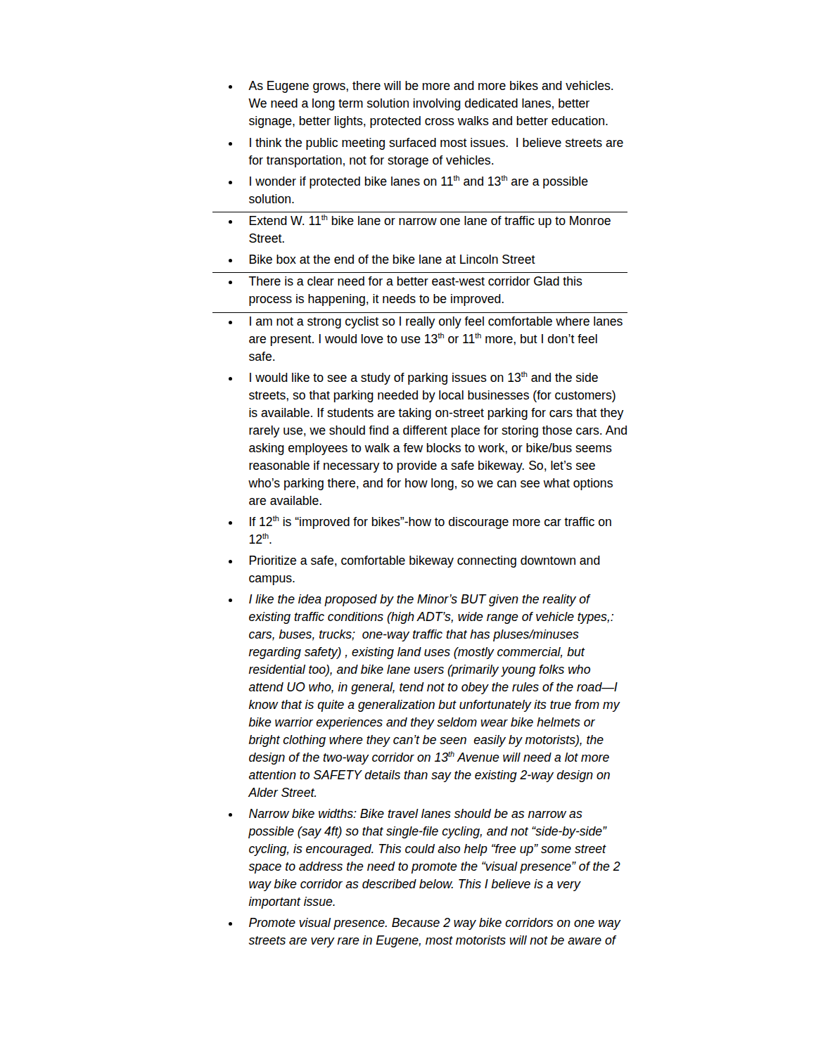As Eugene grows, there will be more and more bikes and vehicles. We need a long term solution involving dedicated lanes, better signage, better lights, protected cross walks and better education.
I think the public meeting surfaced most issues. I believe streets are for transportation, not for storage of vehicles.
I wonder if protected bike lanes on 11th and 13th are a possible solution.
Extend W. 11th bike lane or narrow one lane of traffic up to Monroe Street.
Bike box at the end of the bike lane at Lincoln Street
There is a clear need for a better east-west corridor Glad this process is happening, it needs to be improved.
I am not a strong cyclist so I really only feel comfortable where lanes are present. I would love to use 13th or 11th more, but I don’t feel safe.
I would like to see a study of parking issues on 13th and the side streets, so that parking needed by local businesses (for customers) is available. If students are taking on-street parking for cars that they rarely use, we should find a different place for storing those cars. And asking employees to walk a few blocks to work, or bike/bus seems reasonable if necessary to provide a safe bikeway. So, let’s see who’s parking there, and for how long, so we can see what options are available.
If 12th is “improved for bikes”-how to discourage more car traffic on 12th.
Prioritize a safe, comfortable bikeway connecting downtown and campus.
I like the idea proposed by the Minor’s BUT given the reality of existing traffic conditions (high ADT’s, wide range of vehicle types,: cars, buses, trucks; one-way traffic that has pluses/minuses regarding safety) , existing land uses (mostly commercial, but residential too), and bike lane users (primarily young folks who attend UO who, in general, tend not to obey the rules of the road—I know that is quite a generalization but unfortunately its true from my bike warrior experiences and they seldom wear bike helmets or bright clothing where they can’t be seen easily by motorists), the design of the two-way corridor on 13th Avenue will need a lot more attention to SAFETY details than say the existing 2-way design on Alder Street.
Narrow bike widths: Bike travel lanes should be as narrow as possible (say 4ft) so that single-file cycling, and not “side-by-side” cycling, is encouraged. This could also help “free up” some street space to address the need to promote the “visual presence” of the 2 way bike corridor as described below. This I believe is a very important issue.
Promote visual presence. Because 2 way bike corridors on one way streets are very rare in Eugene, most motorists will not be aware of